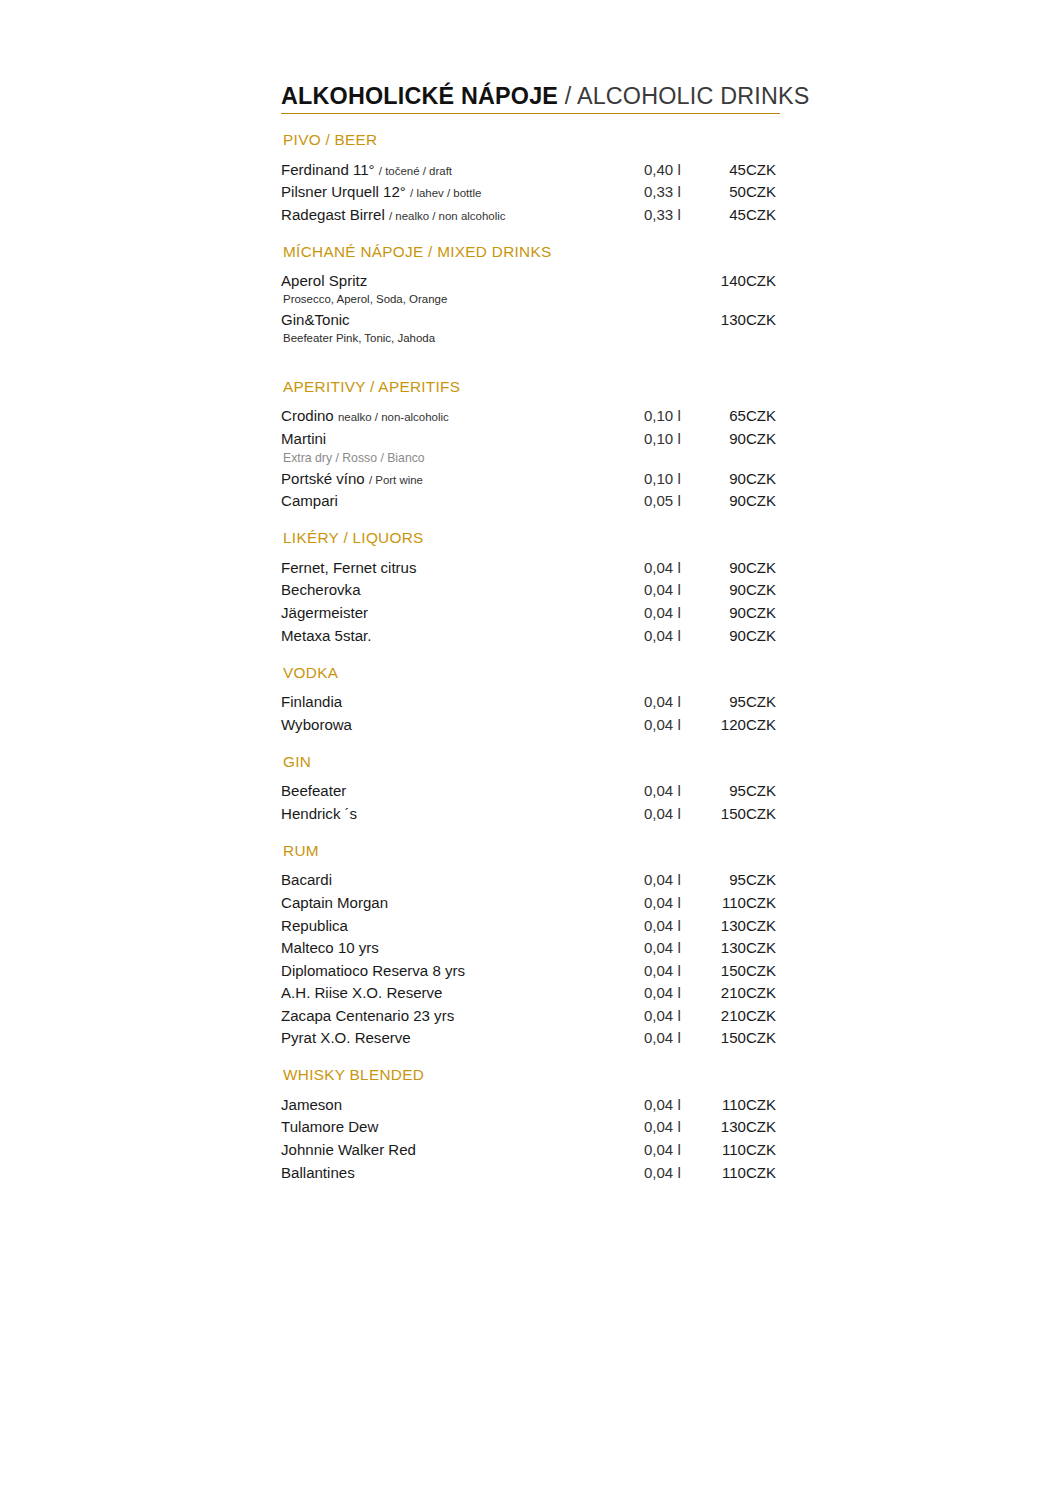ALKOHOLICKÉ NÁPOJE / ALCOHOLIC DRINKS
PIVO / BEER
| Ferdinand 11° / točené / draft | 0,40 l | 45 | CZK |
| Pilsner Urquell 12° / lahev / bottle | 0,33 l | 50 | CZK |
| Radegast Birrel / nealko / non alcoholic | 0,33 l | 45 | CZK |
MÍCHANÉ NÁPOJE / MIXED DRINKS
| Aperol Spritz | | 140 | CZK |
Prosecco, Aperol, Soda, Orange
| Gin&Tonic | | 130 | CZK |
Beefeater Pink, Tonic, Jahoda
APERITIVY / APERITIFS
| Crodino nealko / non-alcoholic | 0,10 l | 65 | CZK |
| Martini | 0,10 l | 90 | CZK |
Extra dry / Rosso / Bianco
| Portské víno / Port wine | 0,10 l | 90 | CZK |
| Campari | 0,05 l | 90 | CZK |
LIKÉRY / LIQUORS
| Fernet, Fernet citrus | 0,04 l | 90 | CZK |
| Becherovka | 0,04 l | 90 | CZK |
| Jägermeister | 0,04 l | 90 | CZK |
| Metaxa 5star. | 0,04 l | 90 | CZK |
VODKA
| Finlandia | 0,04 l | 95 | CZK |
| Wyborowa | 0,04 l | 120 | CZK |
GIN
| Beefeater | 0,04 l | 95 | CZK |
| Hendrick ´s | 0,04 l | 150 | CZK |
RUM
| Bacardi | 0,04 l | 95 | CZK |
| Captain Morgan | 0,04 l | 110 | CZK |
| Republica | 0,04 l | 130 | CZK |
| Malteco 10 yrs | 0,04 l | 130 | CZK |
| Diplomatioco Reserva 8 yrs | 0,04 l | 150 | CZK |
| A.H. Riise X.O. Reserve | 0,04 l | 210 | CZK |
| Zacapa Centenario 23 yrs | 0,04 l | 210 | CZK |
| Pyrat X.O. Reserve | 0,04 l | 150 | CZK |
WHISKY BLENDED
| Jameson | 0,04 l | 110 | CZK |
| Tulamore Dew | 0,04 l | 130 | CZK |
| Johnnie Walker Red | 0,04 l | 110 | CZK |
| Ballantines | 0,04 l | 110 | CZK |